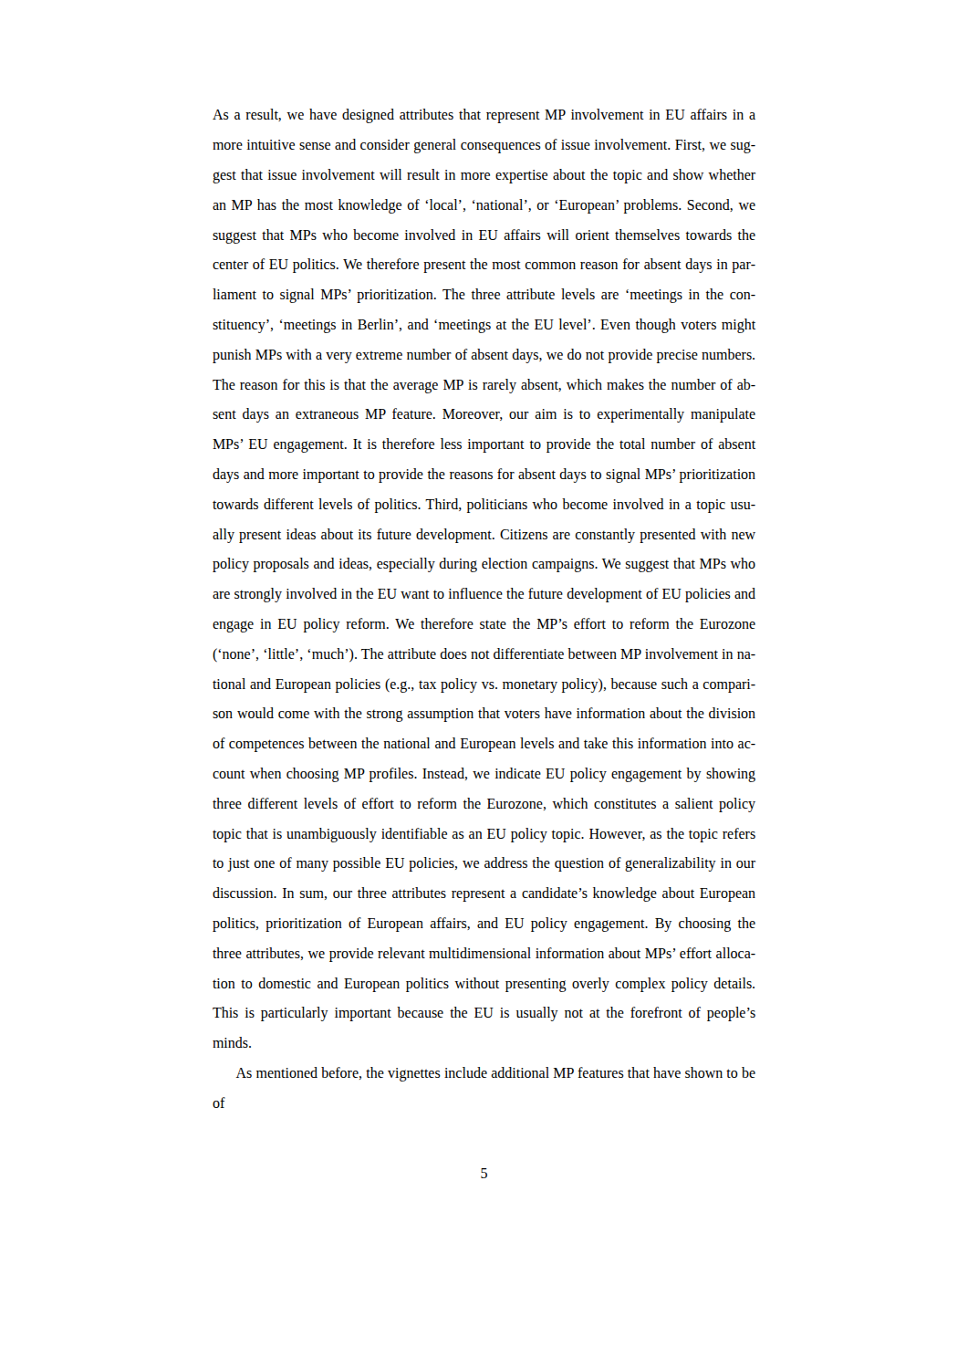As a result, we have designed attributes that represent MP involvement in EU affairs in a more intuitive sense and consider general consequences of issue involvement. First, we suggest that issue involvement will result in more expertise about the topic and show whether an MP has the most knowledge of ‘local’, ‘national’, or ‘European’ problems. Second, we suggest that MPs who become involved in EU affairs will orient themselves towards the center of EU politics. We therefore present the most common reason for absent days in parliament to signal MPs’ prioritization. The three attribute levels are ‘meetings in the constituency’, ‘meetings in Berlin’, and ‘meetings at the EU level’. Even though voters might punish MPs with a very extreme number of absent days, we do not provide precise numbers. The reason for this is that the average MP is rarely absent, which makes the number of absent days an extraneous MP feature. Moreover, our aim is to experimentally manipulate MPs’ EU engagement. It is therefore less important to provide the total number of absent days and more important to provide the reasons for absent days to signal MPs’ prioritization towards different levels of politics. Third, politicians who become involved in a topic usually present ideas about its future development. Citizens are constantly presented with new policy proposals and ideas, especially during election campaigns. We suggest that MPs who are strongly involved in the EU want to influence the future development of EU policies and engage in EU policy reform. We therefore state the MP’s effort to reform the Eurozone (‘none’, ‘little’, ‘much’). The attribute does not differentiate between MP involvement in national and European policies (e.g., tax policy vs. monetary policy), because such a comparison would come with the strong assumption that voters have information about the division of competences between the national and European levels and take this information into account when choosing MP profiles. Instead, we indicate EU policy engagement by showing three different levels of effort to reform the Eurozone, which constitutes a salient policy topic that is unambiguously identifiable as an EU policy topic. However, as the topic refers to just one of many possible EU policies, we address the question of generalizability in our discussion. In sum, our three attributes represent a candidate’s knowledge about European politics, prioritization of European affairs, and EU policy engagement. By choosing the three attributes, we provide relevant multidimensional information about MPs’ effort allocation to domestic and European politics without presenting overly complex policy details. This is particularly important because the EU is usually not at the forefront of people’s minds.
As mentioned before, the vignettes include additional MP features that have shown to be of
5